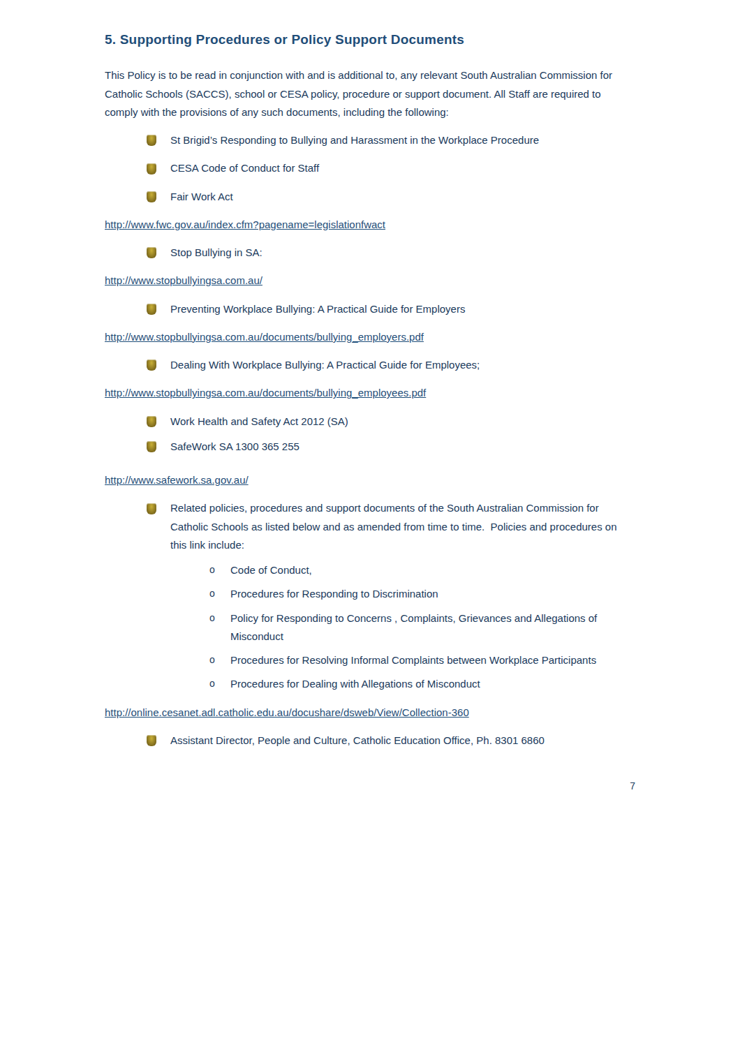5. Supporting Procedures or Policy Support Documents
This Policy is to be read in conjunction with and is additional to, any relevant South Australian Commission for Catholic Schools (SACCS), school or CESA policy, procedure or support document. All Staff are required to comply with the provisions of any such documents, including the following:
St Brigid’s Responding to Bullying and Harassment in the Workplace Procedure
CESA Code of Conduct for Staff
Fair Work Act
http://www.fwc.gov.au/index.cfm?pagename=legislationfwact
Stop Bullying in SA:
http://www.stopbullyingsa.com.au/
Preventing Workplace Bullying: A Practical Guide for Employers
http://www.stopbullyingsa.com.au/documents/bullying_employers.pdf
Dealing With Workplace Bullying: A Practical Guide for Employees;
http://www.stopbullyingsa.com.au/documents/bullying_employees.pdf
Work Health and Safety Act 2012 (SA)
SafeWork SA 1300 365 255
http://www.safework.sa.gov.au/
Related policies, procedures and support documents of the South Australian Commission for Catholic Schools as listed below and as amended from time to time. Policies and procedures on this link include:
Code of Conduct,
Procedures for Responding to Discrimination
Policy for Responding to Concerns , Complaints, Grievances and Allegations of Misconduct
Procedures for Resolving Informal Complaints between Workplace Participants
Procedures for Dealing with Allegations of Misconduct
http://online.cesanet.adl.catholic.edu.au/docushare/dsweb/View/Collection-360
Assistant Director, People and Culture, Catholic Education Office, Ph. 8301 6860
7